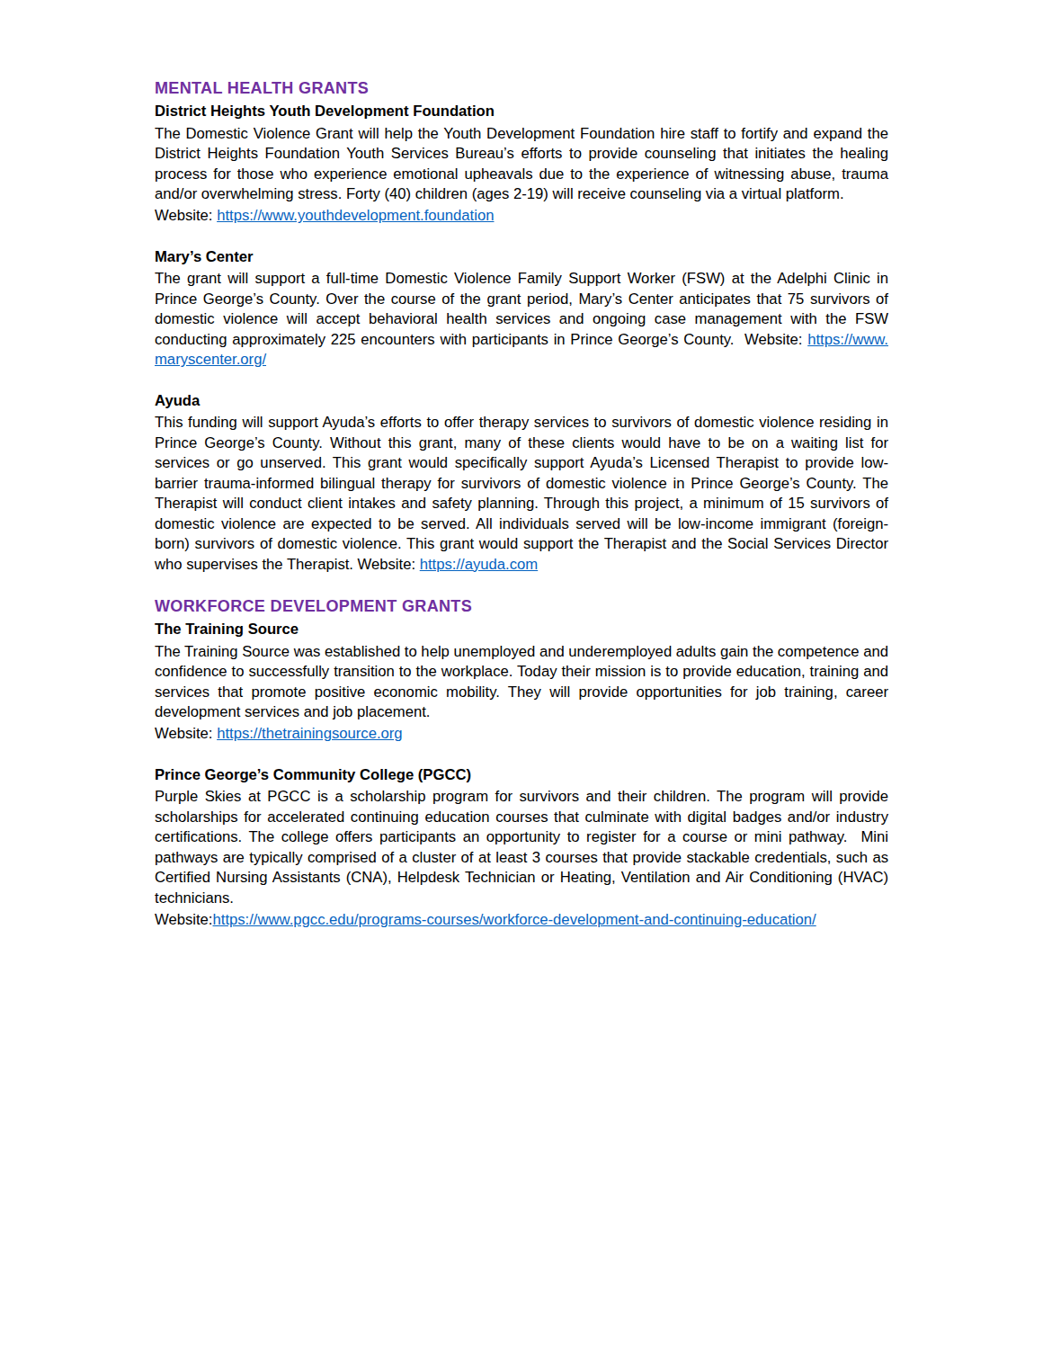MENTAL HEALTH GRANTS
District Heights Youth Development Foundation
The Domestic Violence Grant will help the Youth Development Foundation hire staff to fortify and expand the District Heights Foundation Youth Services Bureau’s efforts to provide counseling that initiates the healing process for those who experience emotional upheavals due to the experience of witnessing abuse, trauma and/or overwhelming stress. Forty (40) children (ages 2-19) will receive counseling via a virtual platform.
Website: https://www.youthdevelopment.foundation
Mary’s Center
The grant will support a full-time Domestic Violence Family Support Worker (FSW) at the Adelphi Clinic in Prince George’s County. Over the course of the grant period, Mary’s Center anticipates that 75 survivors of domestic violence will accept behavioral health services and ongoing case management with the FSW conducting approximately 225 encounters with participants in Prince George’s County. Website: https://www.maryscenter.org/
Ayuda
This funding will support Ayuda’s efforts to offer therapy services to survivors of domestic violence residing in Prince George’s County. Without this grant, many of these clients would have to be on a waiting list for services or go unserved. This grant would specifically support Ayuda’s Licensed Therapist to provide low-barrier trauma-informed bilingual therapy for survivors of domestic violence in Prince George’s County. The Therapist will conduct client intakes and safety planning. Through this project, a minimum of 15 survivors of domestic violence are expected to be served. All individuals served will be low-income immigrant (foreign-born) survivors of domestic violence. This grant would support the Therapist and the Social Services Director who supervises the Therapist. Website: https://ayuda.com
WORKFORCE DEVELOPMENT GRANTS
The Training Source
The Training Source was established to help unemployed and underemployed adults gain the competence and confidence to successfully transition to the workplace. Today their mission is to provide education, training and services that promote positive economic mobility. They will provide opportunities for job training, career development services and job placement.
Website: https://thetrainingsource.org
Prince George’s Community College (PGCC)
Purple Skies at PGCC is a scholarship program for survivors and their children. The program will provide scholarships for accelerated continuing education courses that culminate with digital badges and/or industry certifications. The college offers participants an opportunity to register for a course or mini pathway. Mini pathways are typically comprised of a cluster of at least 3 courses that provide stackable credentials, such as Certified Nursing Assistants (CNA), Helpdesk Technician or Heating, Ventilation and Air Conditioning (HVAC) technicians.
Website:https://www.pgcc.edu/programs-courses/workforce-development-and-continuing-education/